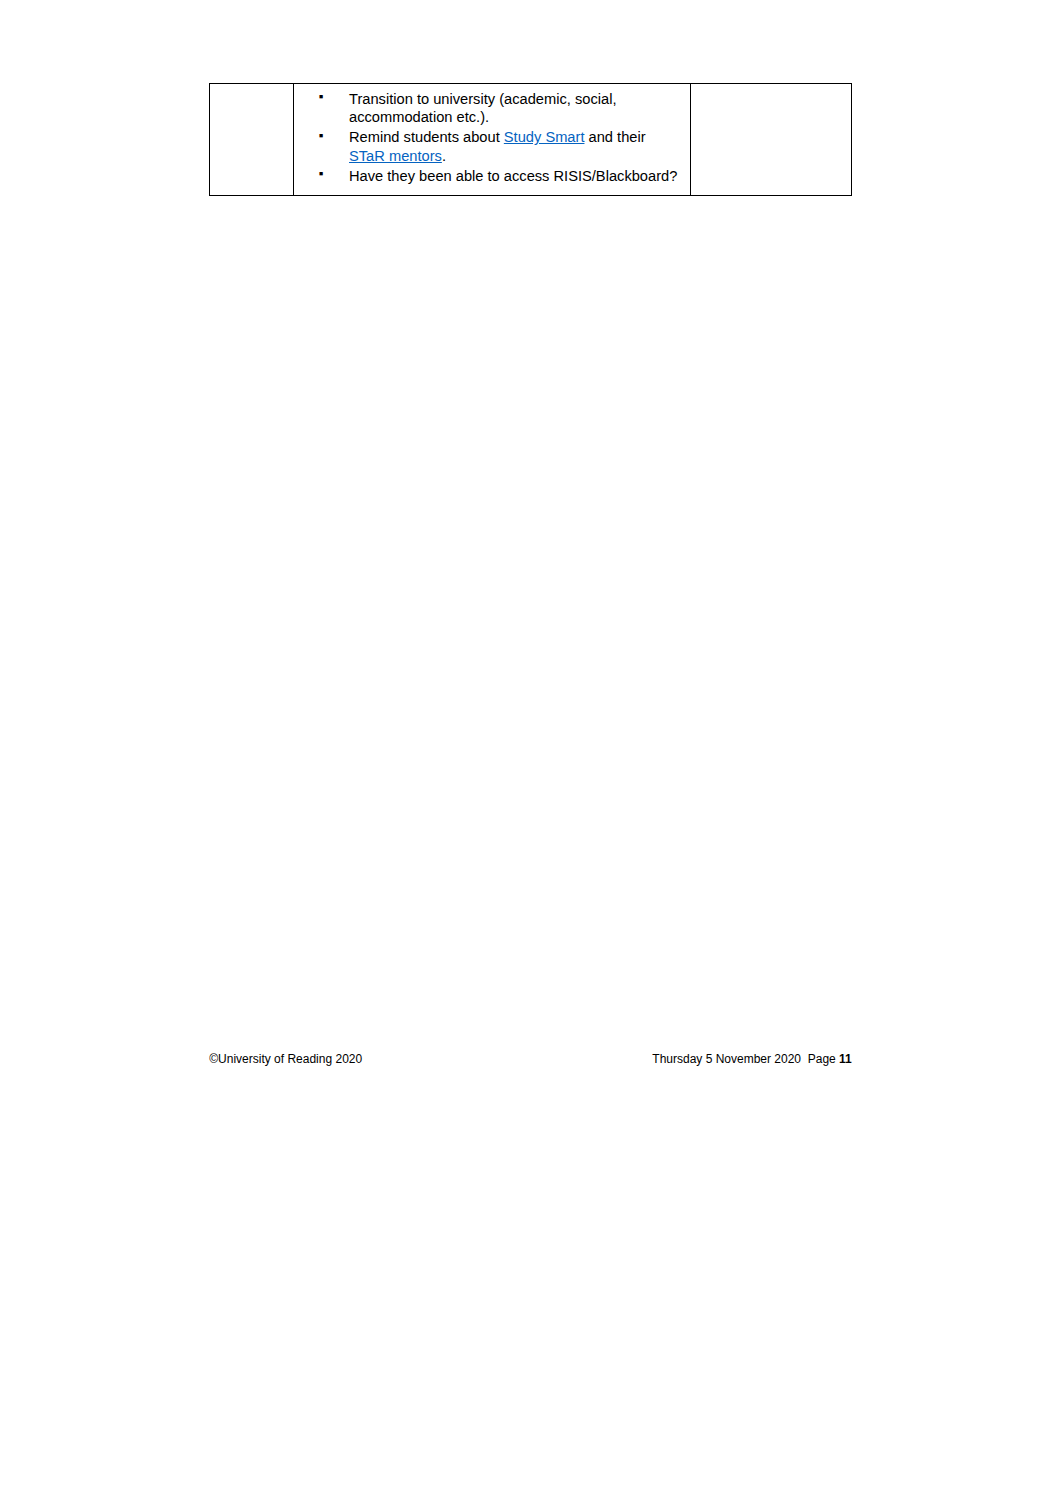| | Transition to university (academic, social, accommodation etc.). Remind students about Study Smart and their STaR mentors . Have they been able to access RISIS/Blackboard? | |
©University of Reading 2020
Thursday 5 November 2020 Page 11